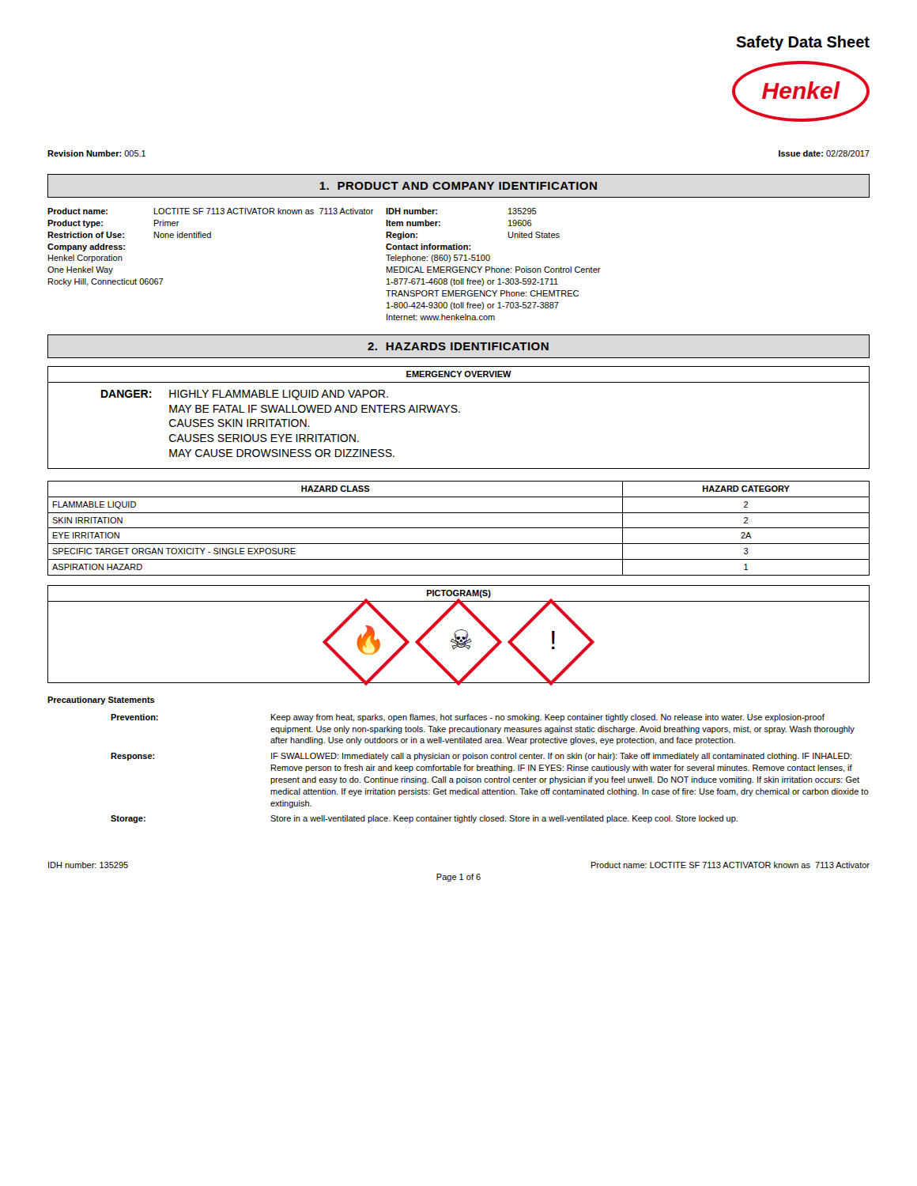Safety Data Sheet
Henkel
Revision Number: 005.1
Issue date: 02/28/2017
1. PRODUCT AND COMPANY IDENTIFICATION
| Product name: | LOCTITE SF 7113 ACTIVATOR known as 7113 Activator | IDH number: | 135295 |
| Product type: | Primer | Item number: | 19606 |
| Restriction of Use: | None identified | Region: | United States |
| Company address: | | Contact information: | |
| Henkel Corporation One Henkel Way Rocky Hill, Connecticut 06067 | Telephone: (860) 571-5100 MEDICAL EMERGENCY Phone: Poison Control Center 1-877-671-4608 (toll free) or 1-303-592-1711 TRANSPORT EMERGENCY Phone: CHEMTREC 1-800-424-9300 (toll free) or 1-703-527-3887 Internet: www.henkelna.com |
2. HAZARDS IDENTIFICATION
EMERGENCY OVERVIEW
| DANGER : | HIGHLY FLAMMABLE LIQUID AND VAPOR. MAY BE FATAL IF SWALLOWED AND ENTERS AIRWAYS. CAUSES SKIN IRRITATION. CAUSES SERIOUS EYE IRRITATION. MAY CAUSE DROWSINESS OR DIZZINESS. |
| HAZARD CLASS | HAZARD CATEGORY |
| --- | --- |
| FLAMMABLE LIQUID | 2 |
| SKIN IRRITATION | 2 |
| EYE IRRITATION | 2A |
| SPECIFIC TARGET ORGAN TOXICITY - SINGLE EXPOSURE | 3 |
| ASPIRATION HAZARD | 1 |
PICTOGRAM(S)
🔥 ☠ !
Precautionary Statements
| Prevention: | Keep away from heat, sparks, open flames, hot surfaces - no smoking. Keep container tightly closed. No release into water. Use explosion-proof equipment. Use only non-sparking tools. Take precautionary measures against static discharge. Avoid breathing vapors, mist, or spray. Wash thoroughly after handling. Use only outdoors or in a well-ventilated area. Wear protective gloves, eye protection, and face protection. |
| Response: | IF SWALLOWED: Immediately call a physician or poison control center. If on skin (or hair): Take off immediately all contaminated clothing. IF INHALED: Remove person to fresh air and keep comfortable for breathing. IF IN EYES: Rinse cautiously with water for several minutes. Remove contact lenses, if present and easy to do. Continue rinsing. Call a poison control center or physician if you feel unwell. Do NOT induce vomiting. If skin irritation occurs: Get medical attention. If eye irritation persists: Get medical attention. Take off contaminated clothing. In case of fire: Use foam, dry chemical or carbon dioxide to extinguish. |
| Storage: | Store in a well-ventilated place. Keep container tightly closed. Store in a well-ventilated place. Keep cool. Store locked up. |
IDH number: 135295
Product name: LOCTITE SF 7113 ACTIVATOR known as 7113 Activator
Page 1 of 6